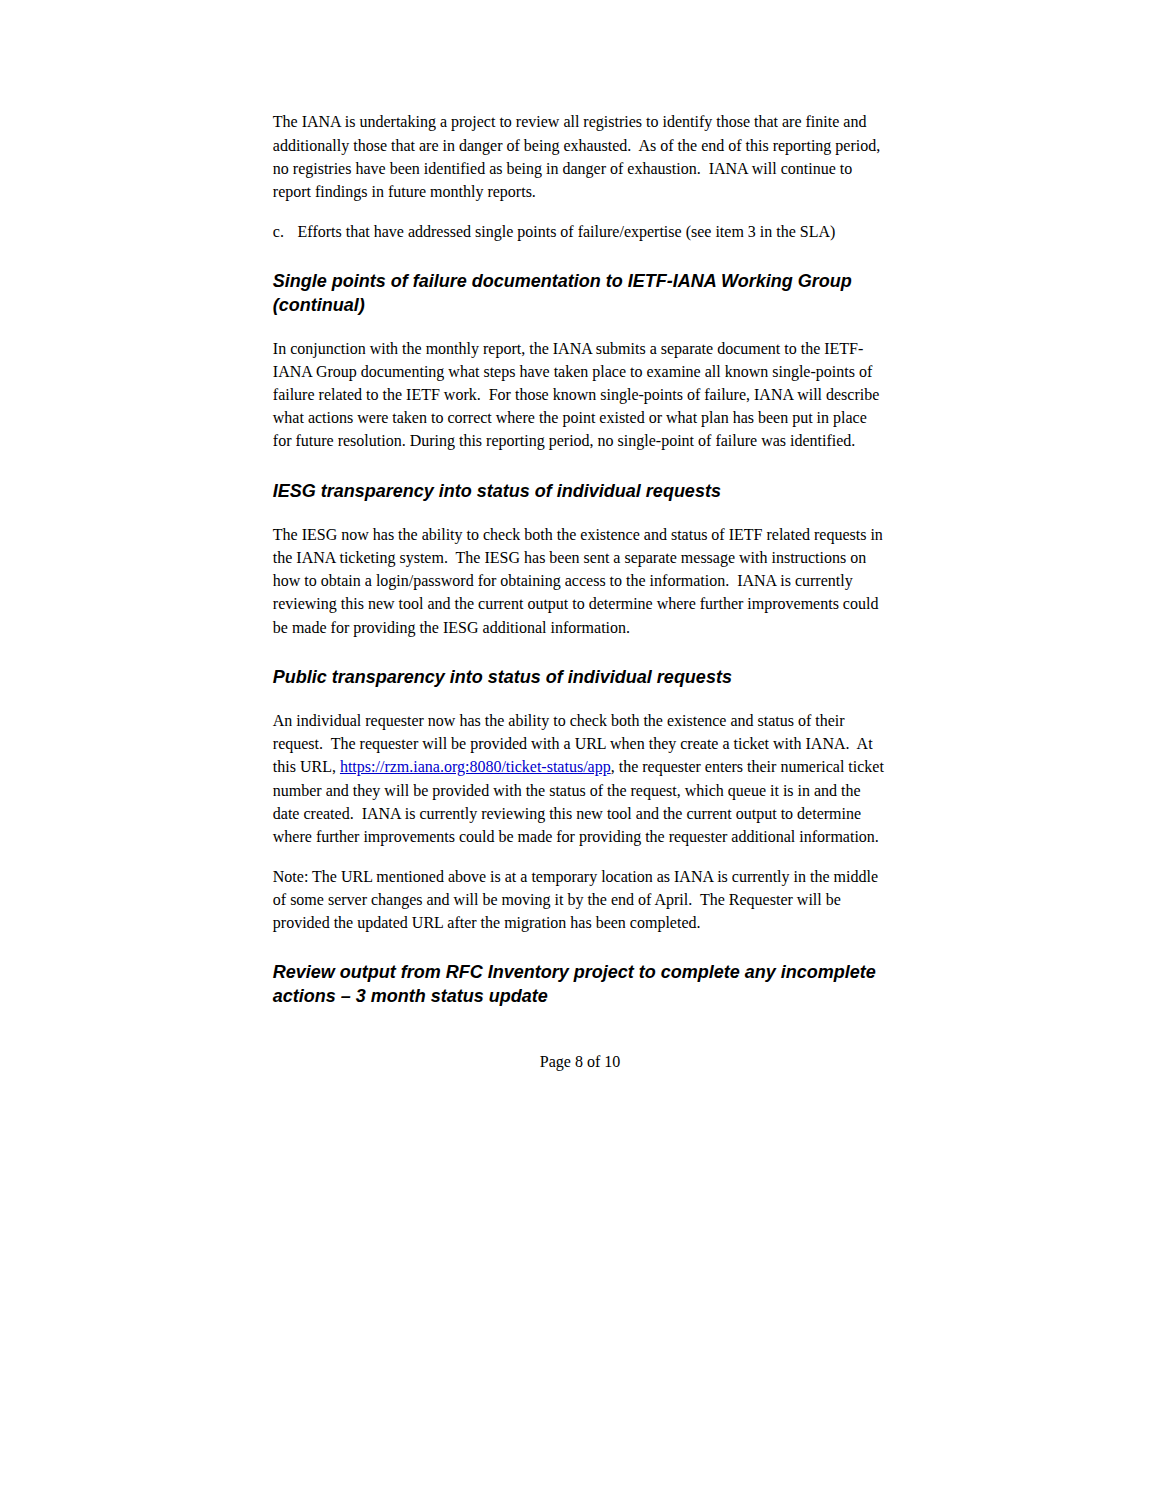The IANA is undertaking a project to review all registries to identify those that are finite and additionally those that are in danger of being exhausted. As of the end of this reporting period, no registries have been identified as being in danger of exhaustion. IANA will continue to report findings in future monthly reports.
c. Efforts that have addressed single points of failure/expertise (see item 3 in the SLA)
Single points of failure documentation to IETF-IANA Working Group (continual)
In conjunction with the monthly report, the IANA submits a separate document to the IETF-IANA Group documenting what steps have taken place to examine all known single-points of failure related to the IETF work. For those known single-points of failure, IANA will describe what actions were taken to correct where the point existed or what plan has been put in place for future resolution. During this reporting period, no single-point of failure was identified.
IESG transparency into status of individual requests
The IESG now has the ability to check both the existence and status of IETF related requests in the IANA ticketing system. The IESG has been sent a separate message with instructions on how to obtain a login/password for obtaining access to the information. IANA is currently reviewing this new tool and the current output to determine where further improvements could be made for providing the IESG additional information.
Public transparency into status of individual requests
An individual requester now has the ability to check both the existence and status of their request. The requester will be provided with a URL when they create a ticket with IANA. At this URL, https://rzm.iana.org:8080/ticket-status/app, the requester enters their numerical ticket number and they will be provided with the status of the request, which queue it is in and the date created. IANA is currently reviewing this new tool and the current output to determine where further improvements could be made for providing the requester additional information.
Note: The URL mentioned above is at a temporary location as IANA is currently in the middle of some server changes and will be moving it by the end of April. The Requester will be provided the updated URL after the migration has been completed.
Review output from RFC Inventory project to complete any incomplete actions – 3 month status update
Page 8 of 10